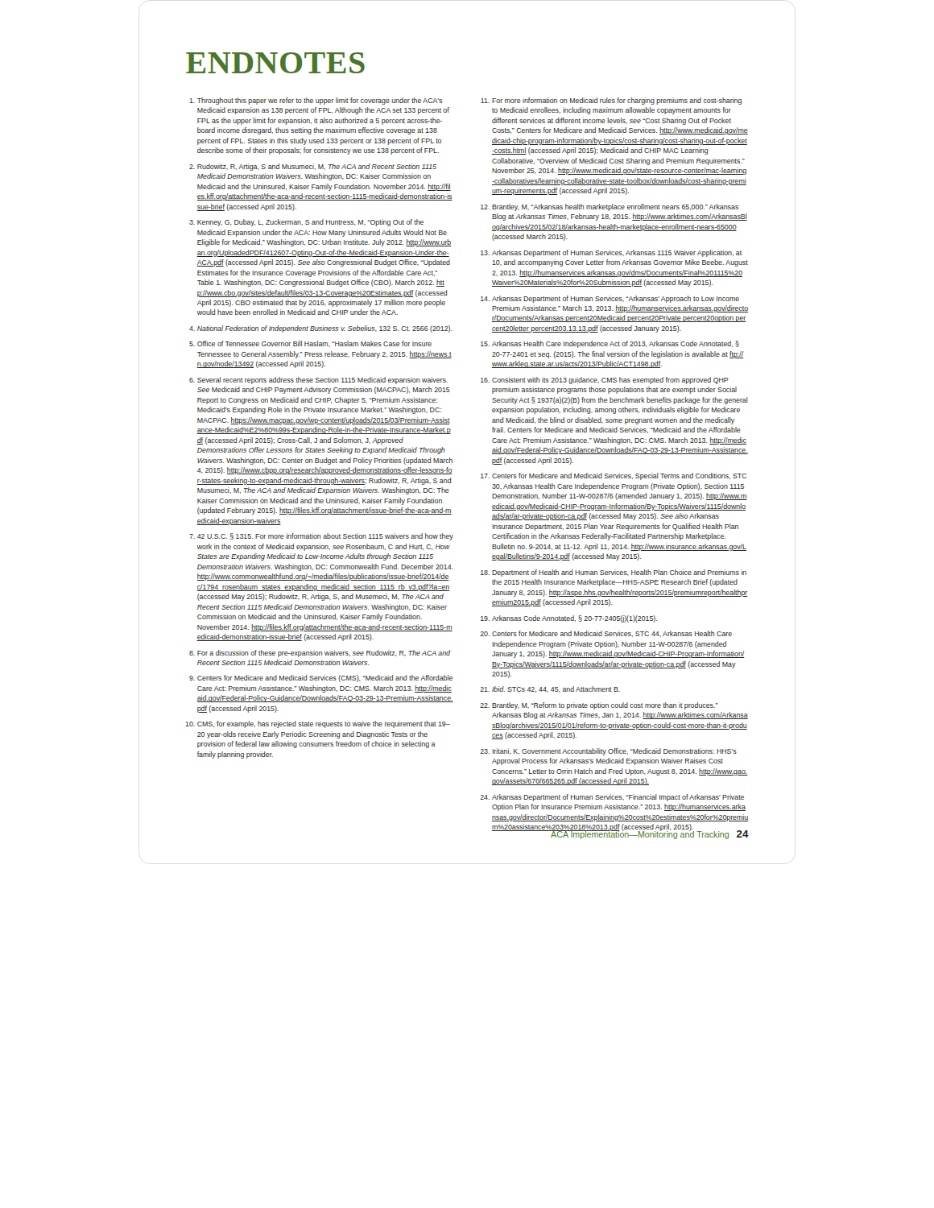ENDNOTES
Throughout this paper we refer to the upper limit for coverage under the ACA's Medicaid expansion as 138 percent of FPL. Although the ACA set 133 percent of FPL as the upper limit for expansion, it also authorized a 5 percent across-the-board income disregard, thus setting the maximum effective coverage at 138 percent of FPL. States in this study used 133 percent or 138 percent of FPL to describe some of their proposals; for consistency we use 138 percent of FPL.
Rudowitz, R, Artiga, S and Musumeci, M, The ACA and Recent Section 1115 Medicaid Demonstration Waivers. Washington, DC: Kaiser Commission on Medicaid and the Uninsured, Kaiser Family Foundation. November 2014. http://files.kff.org/attachment/the-aca-and-recent-section-1115-medicaid-demonstration-issue-brief (accessed April 2015).
Kenney, G, Dubay, L, Zuckerman, S and Huntress, M, “Opting Out of the Medicaid Expansion under the ACA: How Many Uninsured Adults Would Not Be Eligible for Medicaid.” Washington, DC: Urban Institute. July 2012. http://www.urban.org/UploadedPDF/412607-Opting-Out-of-the-Medicaid-Expansion-Under-the-ACA.pdf (accessed April 2015). See also Congressional Budget Office, “Updated Estimates for the Insurance Coverage Provisions of the Affordable Care Act,” Table 1. Washington, DC: Congressional Budget Office (CBO). March 2012. http://www.cbo.gov/sites/default/files/03-13-Coverage%20Estimates.pdf (accessed April 2015). CBO estimated that by 2016, approximately 17 million more people would have been enrolled in Medicaid and CHIP under the ACA.
National Federation of Independent Business v. Sebelius, 132 S. Ct. 2566 (2012).
Office of Tennessee Governor Bill Haslam, “Haslam Makes Case for Insure Tennessee to General Assembly.” Press release, February 2, 2015. https://news.tn.gov/node/13492 (accessed April 2015).
Several recent reports address these Section 1115 Medicaid expansion waivers. See Medicaid and CHIP Payment Advisory Commission (MACPAC), March 2015 Report to Congress on Medicaid and CHIP, Chapter 5, “Premium Assistance: Medicaid's Expanding Role in the Private Insurance Market.” Washington, DC: MACPAC. https://www.macpac.gov/wp-content/uploads/2015/03/Premium-Assistance-Medicaid%E2%80%99s-Expanding-Role-in-the-Private-Insurance-Market.pdf (accessed April 2015); Cross-Call, J and Solomon, J, Approved Demonstrations Offer Lessons for States Seeking to Expand Medicaid Through Waivers. Washington, DC: Center on Budget and Policy Priorities (updated March 4, 2015). http://www.cbpp.org/research/approved-demonstrations-offer-lessons-for-states-seeking-to-expand-medicaid-through-waivers; Rudowitz, R, Artiga, S and Musumeci, M, The ACA and Medicaid Expansion Waivers. Washington, DC: The Kaiser Commission on Medicaid and the Uninsured, Kaiser Family Foundation (updated February 2015). http://files.kff.org/attachment/issue-brief-the-aca-and-medicaid-expansion-waivers
42 U.S.C. § 1315. For more information about Section 1115 waivers and how they work in the context of Medicaid expansion, see Rosenbaum, C and Hurt, C, How States are Expanding Medicaid to Low-Income Adults through Section 1115 Demonstration Waivers. Washington, DC: Commonwealth Fund. December 2014. http://www.commonwealthfund.org/~/media/files/publications/issue-brief/2014/dec/1794_rosenbaum_states_expanding_medicaid_section_1115_rb_v3.pdf?la=en (accessed May 2015); Rudowitz, R, Artiga, S, and Musemeci, M, The ACA and Recent Section 1115 Medicaid Demonstration Waivers. Washington, DC: Kaiser Commission on Medicaid and the Uninsured, Kaiser Family Foundation. November 2014. http://files.kff.org/attachment/the-aca-and-recent-section-1115-medicaid-demonstration-issue-brief (accessed April 2015).
For a discussion of these pre-expansion waivers, see Rudowitz, R, The ACA and Recent Section 1115 Medicaid Demonstration Waivers.
Centers for Medicare and Medicaid Services (CMS), “Medicaid and the Affordable Care Act: Premium Assistance.” Washington, DC: CMS. March 2013. http://medicaid.gov/Federal-Policy-Guidance/Downloads/FAQ-03-29-13-Premium-Assistance.pdf (accessed April 2015).
CMS, for example, has rejected state requests to waive the requirement that 19–20 year-olds receive Early Periodic Screening and Diagnostic Tests or the provision of federal law allowing consumers freedom of choice in selecting a family planning provider.
For more information on Medicaid rules for charging premiums and cost-sharing to Medicaid enrollees, including maximum allowable copayment amounts for different services at different income levels, see “Cost Sharing Out of Pocket Costs,” Centers for Medicare and Medicaid Services. http://www.medicaid.gov/medicaid-chip-program-information/by-topics/cost-sharing/cost-sharing-out-of-pocket-costs.html (accessed April 2015); Medicaid and CHIP MAC Learning Collaborative, “Overview of Medicaid Cost Sharing and Premium Requirements.” November 25, 2014. http://www.medicaid.gov/state-resource-center/mac-learning-collaboratives/learning-collaborative-state-toolbox/downloads/cost-sharing-premium-requirements.pdf (accessed April 2015).
Brantley, M, “Arkansas health marketplace enrollment nears 65,000.” Arkansas Blog at Arkansas Times, February 18, 2015. http://www.arktimes.com/ArkansasBlog/archives/2015/02/18/arkansas-health-marketplace-enrollment-nears-65000 (accessed March 2015).
Arkansas Department of Human Services, Arkansas 1115 Waiver Application, at 10, and accompanying Cover Letter from Arkansas Governor Mike Beebe. August 2, 2013. http://humanservices.arkansas.gov/dms/Documents/Final%201115%20Waiver%20Materials%20for%20Submission.pdf (accessed May 2015).
Arkansas Department of Human Services, “Arkansas' Approach to Low Income Premium Assistance.” March 13, 2013. http://humanservices.arkansas.gov/director/Documents/Arkansas percent20Medicaid percent20Private percent20option percent20letter percent203.13.13.pdf (accessed January 2015).
Arkansas Health Care Independence Act of 2013, Arkansas Code Annotated, § 20-77-2401 et seq. (2015). The final version of the legislation is available at ftp://www.arkleg.state.ar.us/acts/2013/Public/ACT1498.pdf.
Consistent with its 2013 guidance, CMS has exempted from approved QHP premium assistance programs those populations that are exempt under Social Security Act § 1937(a)(2)(B) from the benchmark benefits package for the general expansion population, including, among others, individuals eligible for Medicare and Medicaid, the blind or disabled, some pregnant women and the medically frail. Centers for Medicare and Medicaid Services, “Medicaid and the Affordable Care Act: Premium Assistance.” Washington, DC: CMS. March 2013. http://medicaid.gov/Federal-Policy-Guidance/Downloads/FAQ-03-29-13-Premium-Assistance.pdf (accessed April 2015).
Centers for Medicare and Medicaid Services, Special Terms and Conditions, STC 30, Arkansas Health Care Independence Program (Private Option), Section 1115 Demonstration, Number 11-W-00287/6 (amended January 1, 2015). http://www.medicaid.gov/Medicaid-CHIP-Program-Information/By-Topics/Waivers/1115/downloads/ar/ar-private-option-ca.pdf (accessed May 2015). See also Arkansas Insurance Department, 2015 Plan Year Requirements for Qualified Health Plan Certification in the Arkansas Federally-Facilitated Partnership Marketplace. Bulletin no. 9-2014, at 11-12. April 11, 2014. http://www.insurance.arkansas.gov/Legal/Bulletins/9-2014.pdf (accessed May 2015).
Department of Health and Human Services, Health Plan Choice and Premiums in the 2015 Health Insurance Marketplace—HHS-ASPE Research Brief (updated January 8, 2015). http://aspe.hhs.gov/health/reports/2015/premiumreport/healthpremium2015.pdf (accessed April 2015).
Arkansas Code Annotated, § 20-77-2405(j)(1)(2015).
Centers for Medicare and Medicaid Services, STC 44, Arkansas Health Care Independence Program (Private Option), Number 11-W-00287/6 (amended January 1, 2015). http://www.medicaid.gov/Medicaid-CHIP-Program-Information/By-Topics/Waivers/1115/downloads/ar/ar-private-option-ca.pdf (accessed May 2015).
Ibid. STCs 42, 44, 45, and Attachment B.
Brantley, M, “Reform to private option could cost more than it produces.” Arkansas Blog at Arkansas Times, Jan 1, 2014. http://www.arktimes.com/ArkansasBlog/archives/2015/01/01/reform-to-private-option-could-cost-more-than-it-produces (accessed April, 2015).
Iritani, K, Government Accountability Office, “Medicaid Demonstrations: HHS's Approval Process for Arkansas's Medicaid Expansion Waiver Raises Cost Concerns.” Letter to Orrin Hatch and Fred Upton, August 8, 2014. http://www.gao.gov/assets/670/665265.pdf (accessed April 2015).
Arkansas Department of Human Services, “Financial Impact of Arkansas' Private Option Plan for Insurance Premium Assistance.” 2013. http://humanservices.arkansas.gov/director/Documents/Explaining%20cost%20estimates%20for%20premium%20assistance%203%2018%2013.pdf (accessed April, 2015).
ACA Implementation—Monitoring and Tracking 24